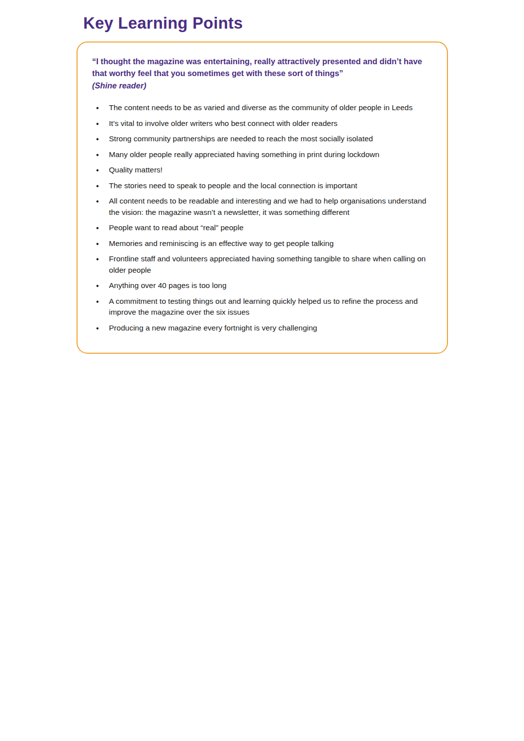Key Learning Points
“I thought the magazine was entertaining, really attractively presented and didn’t have that worthy feel that you sometimes get with these sort of things” (Shine reader)
The content needs to be as varied and diverse as the community of older people in Leeds
It’s vital to involve older writers who best connect with older readers
Strong community partnerships are needed to reach the most socially isolated
Many older people really appreciated having something in print during lockdown
Quality matters!
The stories need to speak to people and the local connection is important
All content needs to be readable and interesting and we had to help organisations understand the vision: the magazine wasn’t a newsletter, it was something different
People want to read about “real” people
Memories and reminiscing is an effective way to get people talking
Frontline staff and volunteers appreciated having something tangible to share when calling on older people
Anything over 40 pages is too long
A commitment to testing things out and learning quickly helped us to refine the process and improve the magazine over the six issues
Producing a new magazine every fortnight is very challenging